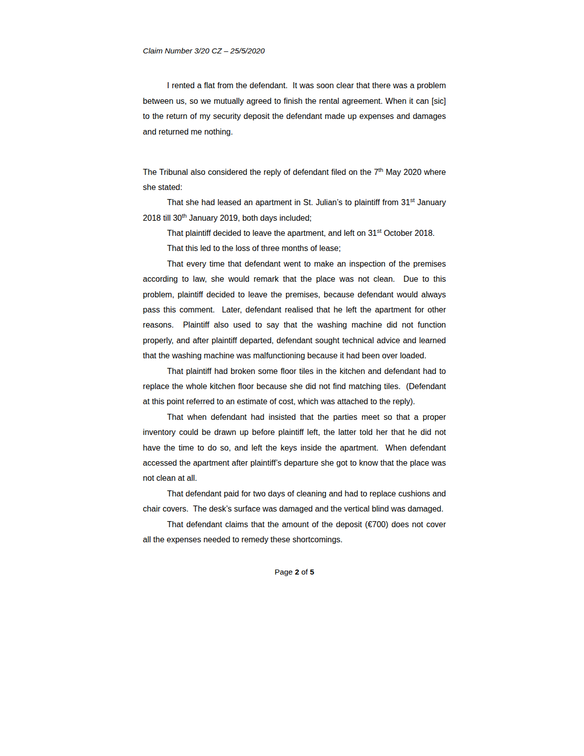Claim Number 3/20 CZ – 25/5/2020
I rented a flat from the defendant. It was soon clear that there was a problem between us, so we mutually agreed to finish the rental agreement. When it can [sic] to the return of my security deposit the defendant made up expenses and damages and returned me nothing.
The Tribunal also considered the reply of defendant filed on the 7th May 2020 where she stated:
That she had leased an apartment in St. Julian’s to plaintiff from 31st January 2018 till 30th January 2019, both days included;
That plaintiff decided to leave the apartment, and left on 31st October 2018.
That this led to the loss of three months of lease;
That every time that defendant went to make an inspection of the premises according to law, she would remark that the place was not clean. Due to this problem, plaintiff decided to leave the premises, because defendant would always pass this comment. Later, defendant realised that he left the apartment for other reasons. Plaintiff also used to say that the washing machine did not function properly, and after plaintiff departed, defendant sought technical advice and learned that the washing machine was malfunctioning because it had been over loaded.
That plaintiff had broken some floor tiles in the kitchen and defendant had to replace the whole kitchen floor because she did not find matching tiles. (Defendant at this point referred to an estimate of cost, which was attached to the reply).
That when defendant had insisted that the parties meet so that a proper inventory could be drawn up before plaintiff left, the latter told her that he did not have the time to do so, and left the keys inside the apartment. When defendant accessed the apartment after plaintiff’s departure she got to know that the place was not clean at all.
That defendant paid for two days of cleaning and had to replace cushions and chair covers. The desk’s surface was damaged and the vertical blind was damaged.
That defendant claims that the amount of the deposit (€700) does not cover all the expenses needed to remedy these shortcomings.
Page 2 of 5